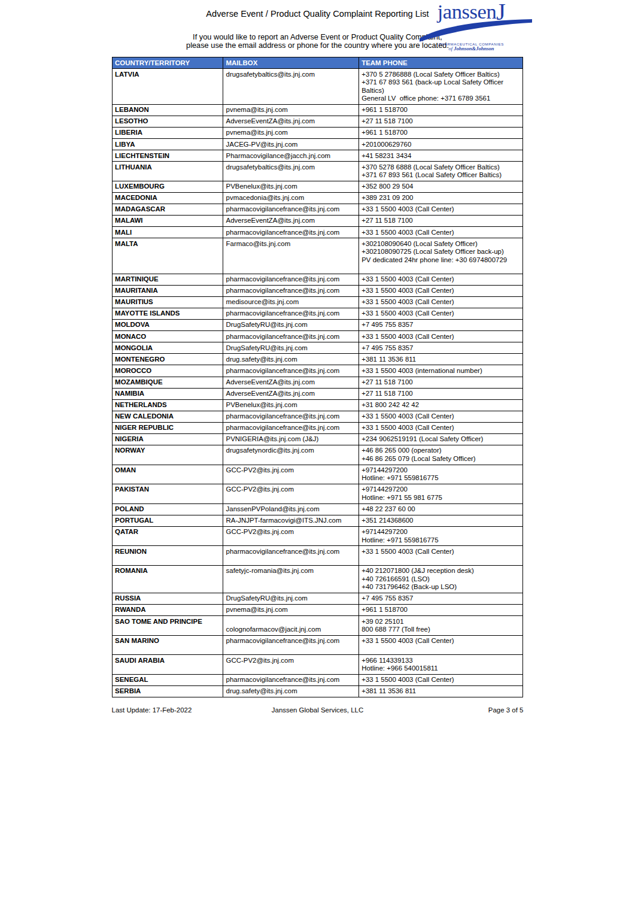janssenJ
PHARMACEUTICAL COMPANIES
of Johnson&Johnson
Adverse Event / Product Quality Complaint Reporting List
If you would like to report an Adverse Event or Product Quality Complaint,
please use the email address or phone for the country where you are located.
| COUNTRY/TERRITORY | MAILBOX | TEAM PHONE |
| --- | --- | --- |
| LATVIA | drugsafetybaltics@its.jnj.com | +370 5 2786888 (Local Safety Officer Baltics) +371 67 893 561 (back-up Local Safety Officer Baltics) General LV office phone: +371 6789 3561 |
| LEBANON | pvnema@its.jnj.com | +961 1 518700 |
| LESOTHO | AdverseEventZA@its.jnj.com | +27 11 518 7100 |
| LIBERIA | pvnema@its.jnj.com | +961 1 518700 |
| LIBYA | JACEG-PV@its.jnj.com | +201000629760 |
| LIECHTENSTEIN | Pharmacovigilance@jacch.jnj.com | +41 58231 3434 |
| LITHUANIA | drugsafetybaltics@its.jnj.com | +370 5278 6888 (Local Safety Officer Baltics) +371 67 893 561 (Local Safety Officer Baltics) |
| LUXEMBOURG | PVBenelux@its.jnj.com | +352 800 29 504 |
| MACEDONIA | pvmacedonia@its.jnj.com | +389 231 09 200 |
| MADAGASCAR | pharmacovigilancefrance@its.jnj.com | +33 1 5500 4003 (Call Center) |
| MALAWI | AdverseEventZA@its.jnj.com | +27 11 518 7100 |
| MALI | pharmacovigilancefrance@its.jnj.com | +33 1 5500 4003 (Call Center) |
| MALTA | Farmaco@its.jnj.com | +302108090640 (Local Safety Officer) +302108090725 (Local Safety Officer back-up) PV dedicated 24hr phone line: +30 6974800729 |
| MARTINIQUE | pharmacovigilancefrance@its.jnj.com | +33 1 5500 4003 (Call Center) |
| MAURITANIA | pharmacovigilancefrance@its.jnj.com | +33 1 5500 4003 (Call Center) |
| MAURITIUS | medisource@its.jnj.com | +33 1 5500 4003 (Call Center) |
| MAYOTTE ISLANDS | pharmacovigilancefrance@its.jnj.com | +33 1 5500 4003 (Call Center) |
| MOLDOVA | DrugSafetyRU@its.jnj.com | +7 495 755 8357 |
| MONACO | pharmacovigilancefrance@its.jnj.com | +33 1 5500 4003 (Call Center) |
| MONGOLIA | DrugSafetyRU@its.jnj.com | +7 495 755 8357 |
| MONTENEGRO | drug.safety@its.jnj.com | +381 11 3536 811 |
| MOROCCO | pharmacovigilancefrance@its.jnj.com | +33 1 5500 4003 (international number) |
| MOZAMBIQUE | AdverseEventZA@its.jnj.com | +27 11 518 7100 |
| NAMIBIA | AdverseEventZA@its.jnj.com | +27 11 518 7100 |
| NETHERLANDS | PVBenelux@its.jnj.com | +31 800 242 42 42 |
| NEW CALEDONIA | pharmacovigilancefrance@its.jnj.com | +33 1 5500 4003 (Call Center) |
| NIGER REPUBLIC | pharmacovigilancefrance@its.jnj.com | +33 1 5500 4003 (Call Center) |
| NIGERIA | PVNIGERIA@its.jnj.com (J&J) | +234 9062519191 (Local Safety Officer) |
| NORWAY | drugsafetynordic@its.jnj.com | +46 86 265 000 (operator) +46 86 265 079 (Local Safety Officer) |
| OMAN | GCC-PV2@its.jnj.com | +97144297200 Hotline: +971 559816775 |
| PAKISTAN | GCC-PV2@its.jnj.com | +97144297200 Hotline: +971 55 981 6775 |
| POLAND | JanssenPVPoland@its.jnj.com | +48 22 237 60 00 |
| PORTUGAL | RA-JNJPT-farmacovigi@ITS.JNJ.com | +351 214368600 |
| QATAR | GCC-PV2@its.jnj.com | +97144297200 Hotline: +971 559816775 |
| REUNION | pharmacovigilancefrance@its.jnj.com | +33 1 5500 4003 (Call Center) |
| ROMANIA | safetyjc-romania@its.jnj.com | +40 212071800 (J&J reception desk) +40 726166591 (LSO) +40 731796462 (Back-up LSO) |
| RUSSIA | DrugSafetyRU@its.jnj.com | +7 495 755 8357 |
| RWANDA | pvnema@its.jnj.com | +961 1 518700 |
| SAO TOME AND PRINCIPE | colognofarmacov@jacit.jnj.com | +39 02 25101 800 688 777 (Toll free) |
| SAN MARINO | pharmacovigilancefrance@its.jnj.com | +33 1 5500 4003 (Call Center) |
| SAUDI ARABIA | GCC-PV2@its.jnj.com | +966 114339133 Hotline: +966 540015811 |
| SENEGAL | pharmacovigilancefrance@its.jnj.com | +33 1 5500 4003 (Call Center) |
| SERBIA | drug.safety@its.jnj.com | +381 11 3536 811 |
Last Update: 17-Feb-2022
Janssen Global Services, LLC
Page 3 of 5